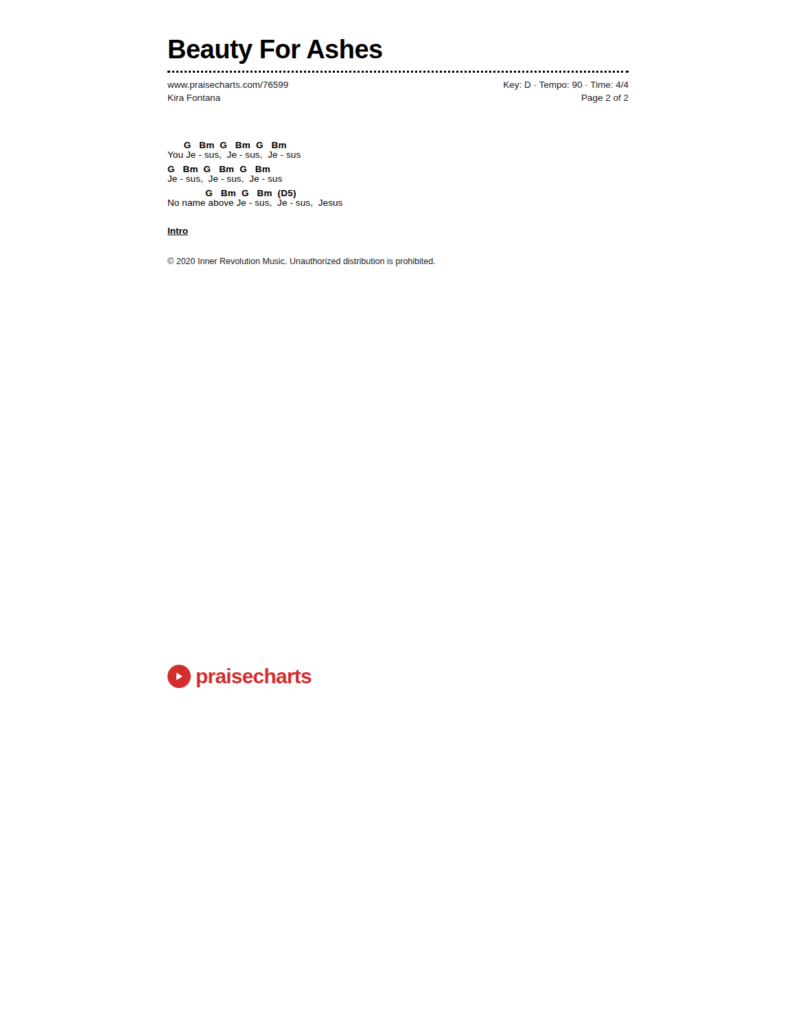Beauty For Ashes
www.praisecharts.com/76599
Kira Fontana
Key: D · Tempo: 90 · Time: 4/4
Page 2 of 2
G Bm G Bm G Bm
You Je - sus, Je - sus, Je - sus
G Bm G Bm G Bm
Je - sus, Je - sus, Je - sus
G Bm G Bm (D5)
No name above Je - sus, Je - sus, Jesus
Intro
© 2020 Inner Revolution Music. Unauthorized distribution is prohibited.
praisecharts